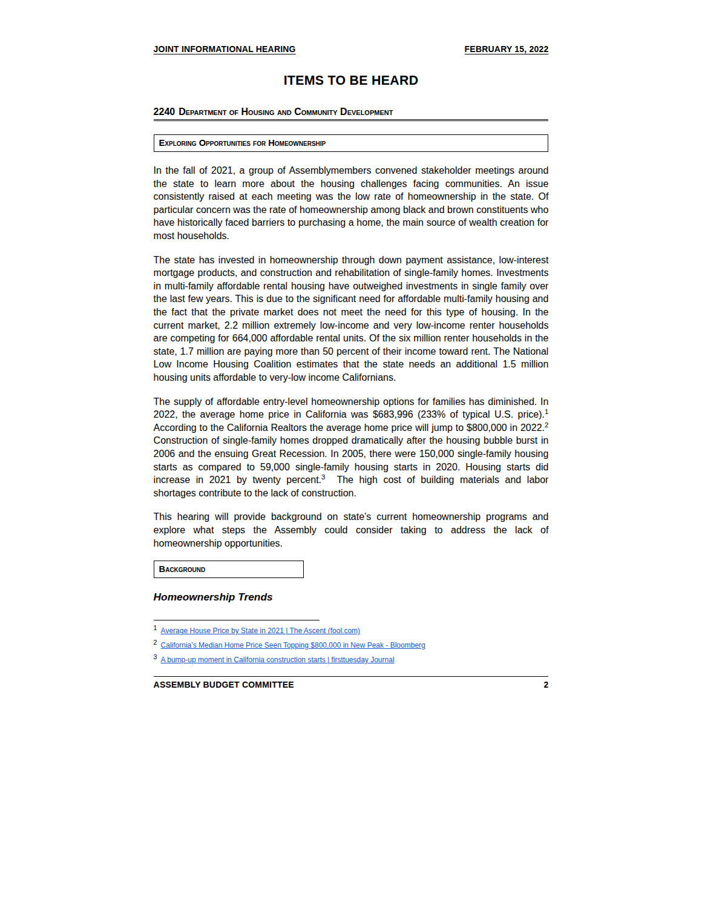Joint Informational Hearing
February 15, 2022
ITEMS TO BE HEARD
2240 Department of Housing and Community Development
Exploring Opportunities for Homeownership
In the fall of 2021, a group of Assemblymembers convened stakeholder meetings around the state to learn more about the housing challenges facing communities. An issue consistently raised at each meeting was the low rate of homeownership in the state. Of particular concern was the rate of homeownership among black and brown constituents who have historically faced barriers to purchasing a home, the main source of wealth creation for most households.
The state has invested in homeownership through down payment assistance, low-interest mortgage products, and construction and rehabilitation of single-family homes. Investments in multi-family affordable rental housing have outweighed investments in single family over the last few years. This is due to the significant need for affordable multi-family housing and the fact that the private market does not meet the need for this type of housing. In the current market, 2.2 million extremely low-income and very low-income renter households are competing for 664,000 affordable rental units. Of the six million renter households in the state, 1.7 million are paying more than 50 percent of their income toward rent. The National Low Income Housing Coalition estimates that the state needs an additional 1.5 million housing units affordable to very-low income Californians.
The supply of affordable entry-level homeownership options for families has diminished. In 2022, the average home price in California was $683,996 (233% of typical U.S. price).1 According to the California Realtors the average home price will jump to $800,000 in 2022.2 Construction of single-family homes dropped dramatically after the housing bubble burst in 2006 and the ensuing Great Recession. In 2005, there were 150,000 single-family housing starts as compared to 59,000 single-family housing starts in 2020. Housing starts did increase in 2021 by twenty percent.3 The high cost of building materials and labor shortages contribute to the lack of construction.
This hearing will provide background on state’s current homeownership programs and explore what steps the Assembly could consider taking to address the lack of homeownership opportunities.
Background
Homeownership Trends
1 Average House Price by State in 2021 | The Ascent (fool.com)
2 California’s Median Home Price Seen Topping $800,000 in New Peak - Bloomberg
3 A bump-up moment in California construction starts | firsttuesday Journal
Assembly Budget Committee
2